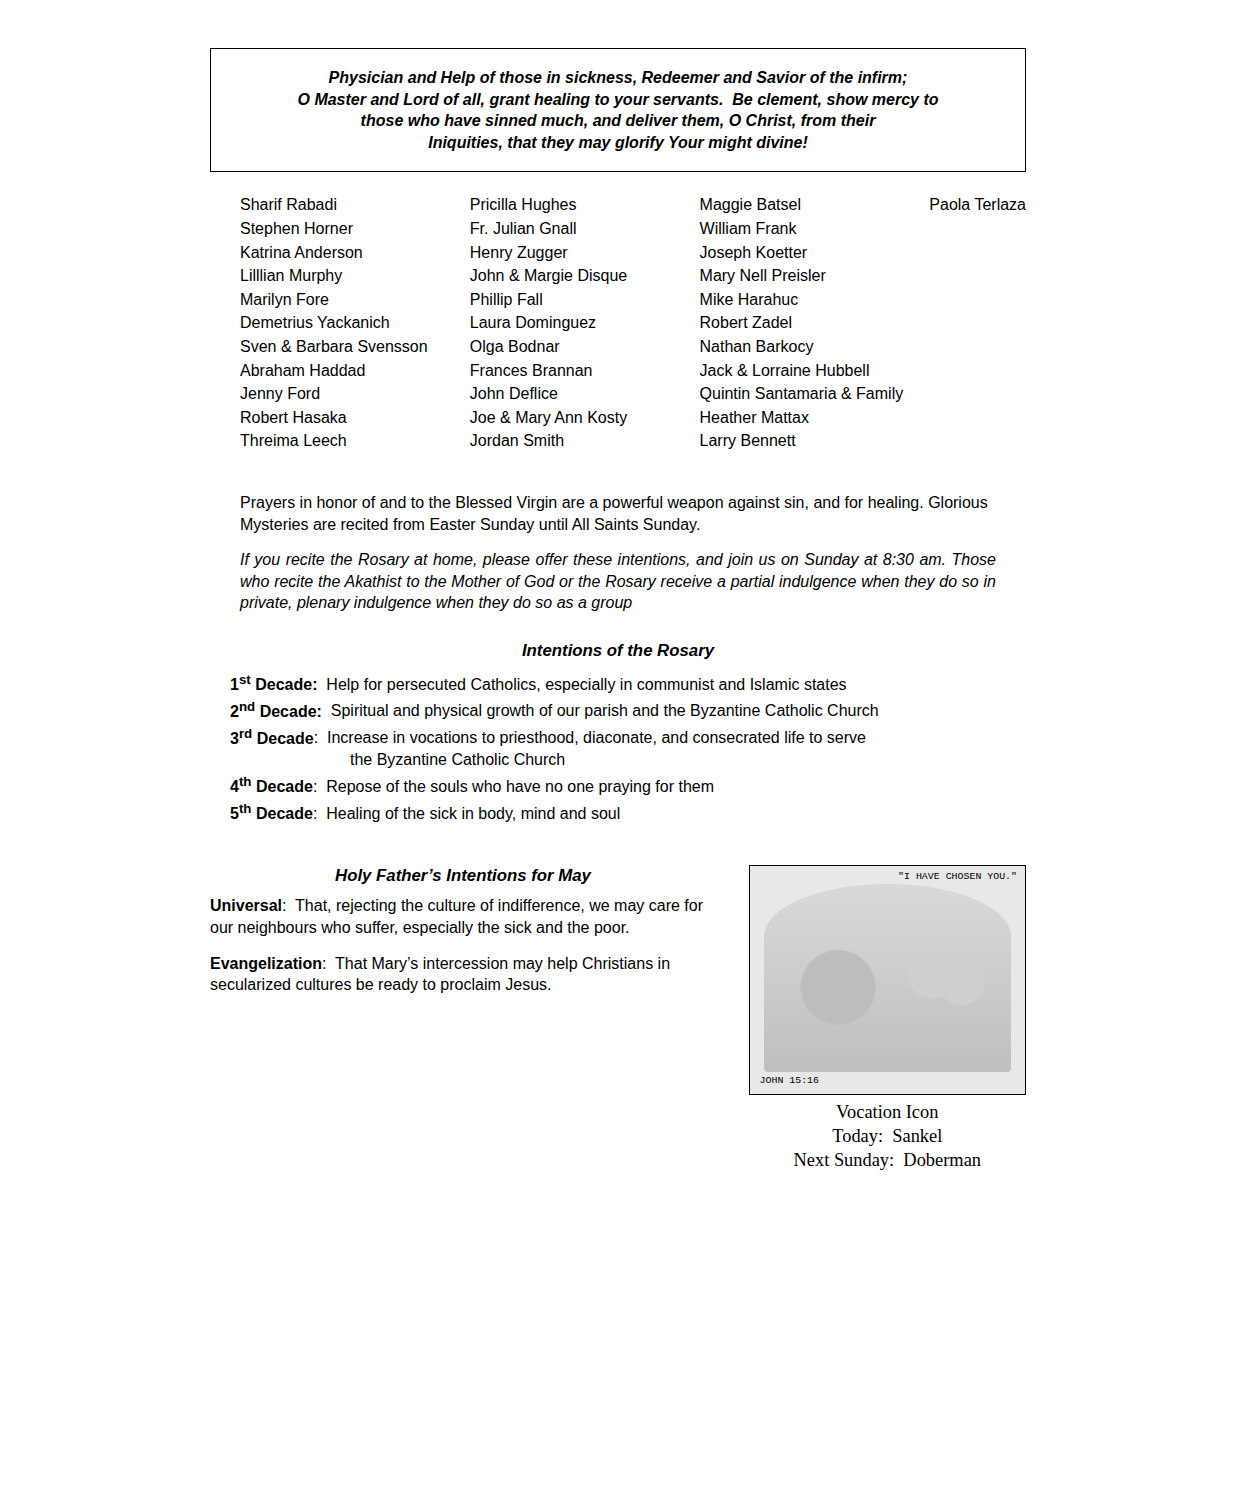Physician and Help of those in sickness, Redeemer and Savior of the infirm;
O Master and Lord of all, grant healing to your servants. Be clement, show mercy to
those who have sinned much, and deliver them, O Christ, from their
Iniquities, that they may glorify Your might divine!
Sharif Rabadi
Stephen Horner
Katrina Anderson
Lilllian Murphy
Marilyn Fore
Demetrius Yackanich
Sven & Barbara Svensson
Abraham Haddad
Jenny Ford
Robert Hasaka
Threima Leech
Pricilla Hughes
Fr. Julian Gnall
Henry Zugger
John & Margie Disque
Phillip Fall
Laura Dominguez
Olga Bodnar
Frances Brannan
John Deflice
Joe & Mary Ann Kosty
Jordan Smith
Maggie Batsel
William Frank
Joseph Koetter
Mary Nell Preisler
Mike Harahuc
Robert Zadel
Nathan Barkocy
Jack & Lorraine Hubbell
Quintin Santamaria & Family
Heather Mattax
Larry Bennett
Paola Terlaza
Prayers in honor of and to the Blessed Virgin are a powerful weapon against sin, and for healing. Glorious Mysteries are recited from Easter Sunday until All Saints Sunday.
If you recite the Rosary at home, please offer these intentions, and join us on Sunday at 8:30 am. Those who recite the Akathist to the Mother of God or the Rosary receive a partial indulgence when they do so in private, plenary indulgence when they do so as a group
Intentions of the Rosary
1st Decade: Help for persecuted Catholics, especially in communist and Islamic states
2nd Decade: Spiritual and physical growth of our parish and the Byzantine Catholic Church
3rd Decade: Increase in vocations to priesthood, diaconate, and consecrated life to serve the Byzantine Catholic Church
4th Decade: Repose of the souls who have no one praying for them
5th Decade: Healing of the sick in body, mind and soul
"I HAVE CHOSEN YOU."
JOHN 15:16
Vocation Icon
Today: Sankel
Next Sunday: Doberman
Holy Father’s Intentions for May
Universal: That, rejecting the culture of indifference, we may care for our neighbours who suffer, especially the sick and the poor.
Evangelization: That Mary’s intercession may help Christians in secularized cultures be ready to proclaim Jesus.